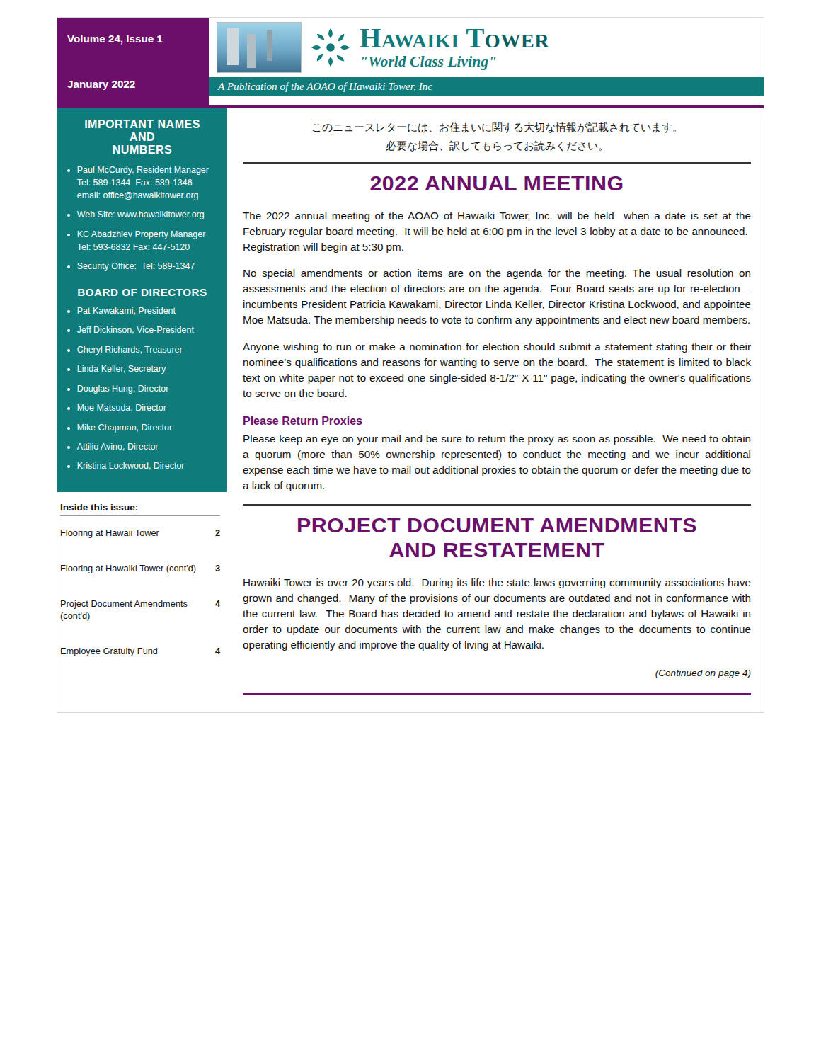Volume 24, Issue 1
January 2022
HAWAIKI TOWER
"World Class Living"
A Publication of the AOAO of Hawaiki Tower, Inc
IMPORTANT NAMES
AND
NUMBERS
Paul McCurdy, Resident Manager
Tel: 589-1344 Fax: 589-1346
email: office@hawaikitower.org
Web Site: www.hawaikitower.org
KC Abadzhiev Property Manager
Tel: 593-6832 Fax: 447-5120
Security Office: Tel: 589-1347
BOARD OF DIRECTORS
Pat Kawakami, President
Jeff Dickinson, Vice-President
Cheryl Richards, Treasurer
Linda Keller, Secretary
Douglas Hung, Director
Moe Matsuda, Director
Mike Chapman, Director
Attilio Avino, Director
Kristina Lockwood, Director
Inside this issue:
| Flooring at Hawaii Tower | 2 |
| Flooring at Hawaiki Tower (cont'd) | 3 |
| Project Document Amendments (cont'd) | 4 |
| Employee Gratuity Fund | 4 |
このニュースレターには、お住まいに関する大切な情報が記載されています。
必要な場合、訳してもらってお読みください。
2022 ANNUAL MEETING
The 2022 annual meeting of the AOAO of Hawaiki Tower, Inc. will be held when a date is set at the February regular board meeting. It will be held at 6:00 pm in the level 3 lobby at a date to be announced. Registration will begin at 5:30 pm.
No special amendments or action items are on the agenda for the meeting. The usual resolution on assessments and the election of directors are on the agenda. Four Board seats are up for re-election—incumbents President Patricia Kawakami, Director Linda Keller, Director Kristina Lockwood, and appointee Moe Matsuda. The membership needs to vote to confirm any appointments and elect new board members.
Anyone wishing to run or make a nomination for election should submit a statement stating their or their nominee's qualifications and reasons for wanting to serve on the board. The statement is limited to black text on white paper not to exceed one single-sided 8-1/2" X 11" page, indicating the owner's qualifications to serve on the board.
Please Return Proxies
Please keep an eye on your mail and be sure to return the proxy as soon as possible. We need to obtain a quorum (more than 50% ownership represented) to conduct the meeting and we incur additional expense each time we have to mail out additional proxies to obtain the quorum or defer the meeting due to a lack of quorum.
PROJECT DOCUMENT AMENDMENTS
AND RESTATEMENT
Hawaiki Tower is over 20 years old. During its life the state laws governing community associations have grown and changed. Many of the provisions of our documents are outdated and not in conformance with the current law. The Board has decided to amend and restate the declaration and bylaws of Hawaiki in order to update our documents with the current law and make changes to the documents to continue operating efficiently and improve the quality of living at Hawaiki.
(Continued on page 4)